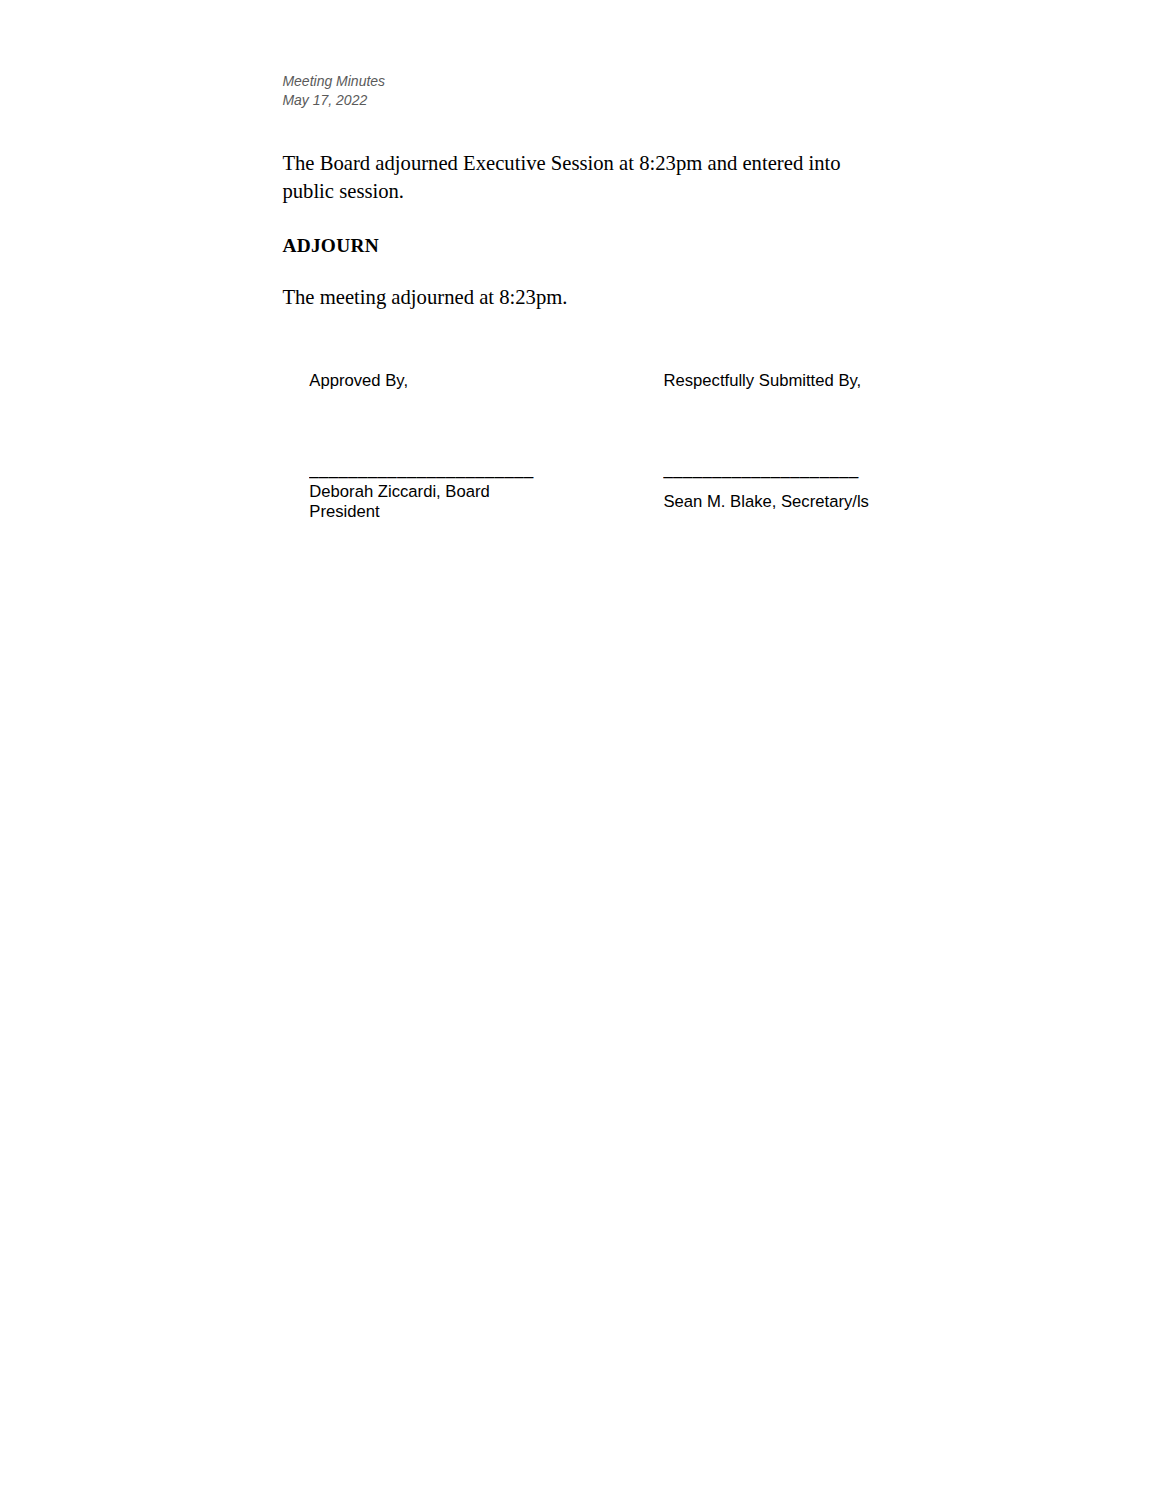Meeting Minutes
May 17, 2022
The Board adjourned Executive Session at 8:23pm and entered into public session.
ADJOURN
The meeting adjourned at 8:23pm.
Approved By,
_______________________
Deborah Ziccardi, Board President
Respectfully Submitted By,
____________________
Sean M. Blake, Secretary/ls